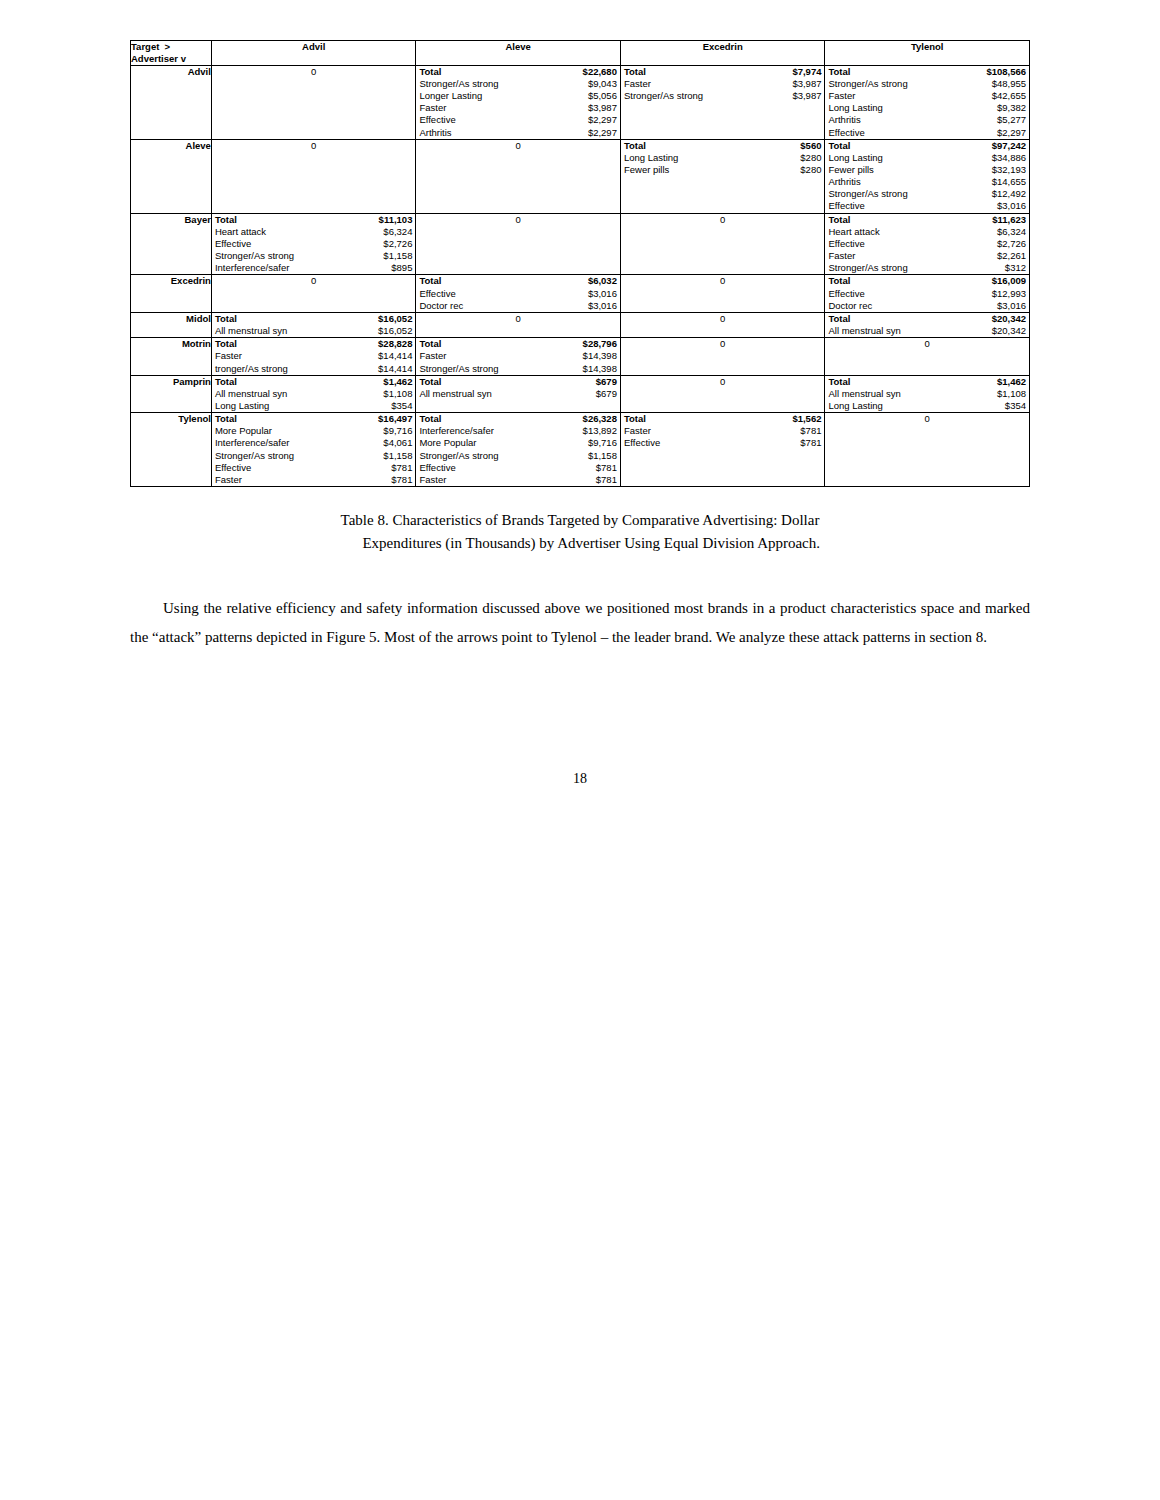| Target > Advertiser v | Advil | Aleve | Excedrin | Tylenol |
| --- | --- | --- | --- | --- |
| Advil | 0 | / Total / $22,680 / / Stronger/As strong / $9,043 / / Longer Lasting / $5,056 / / Faster / $3,987 / / Effective / $2,297 / / Arthritis / $2,297 / | / Total / $7,974 / / Faster / $3,987 / / Stronger/As strong / $3,987 / | / Total / $108,566 / / Stronger/As strong / $48,955 / / Faster / $42,655 / / Long Lasting / $9,382 / / Arthritis / $5,277 / / Effective / $2,297 / |
| Aleve | 0 | 0 | / Total / $560 / / Long Lasting / $280 / / Fewer pills / $280 / | / Total / $97,242 / / Long Lasting / $34,886 / / Fewer pills / $32,193 / / Arthritis / $14,655 / / Stronger/As strong / $12,492 / / Effective / $3,016 / |
| Bayer | / Total / $11,103 / / Heart attack / $6,324 / / Effective / $2,726 / / Stronger/As strong / $1,158 / / Interference/safer / $895 / | 0 | 0 | / Total / $11,623 / / Heart attack / $6,324 / / Effective / $2,726 / / Faster / $2,261 / / Stronger/As strong / $312 / |
| Excedrin | 0 | / Total / $6,032 / / Effective / $3,016 / / Doctor rec / $3,016 / | 0 | / Total / $16,009 / / Effective / $12,993 / / Doctor rec / $3,016 / |
| Midol | / Total / $16,052 / / All menstrual syn / $16,052 / | 0 | 0 | / Total / $20,342 / / All menstrual syn / $20,342 / |
| Motrin | / Total / $28,828 / / Faster / $14,414 / / tronger/As strong / $14,414 / | / Total / $28,796 / / Faster / $14,398 / / Stronger/As strong / $14,398 / | 0 | 0 |
| Pamprin | / Total / $1,462 / / All menstrual syn / $1,108 / / Long Lasting / $354 / | / Total / $679 / / All menstrual syn / $679 / | 0 | / Total / $1,462 / / All menstrual syn / $1,108 / / Long Lasting / $354 / |
| Tylenol | / Total / $16,497 / / More Popular / $9,716 / / Interference/safer / $4,061 / / Stronger/As strong / $1,158 / / Effective / $781 / / Faster / $781 / | / Total / $26,328 / / Interference/safer / $13,892 / / More Popular / $9,716 / / Stronger/As strong / $1,158 / / Effective / $781 / / Faster / $781 / | / Total / $1,562 / / Faster / $781 / / Effective / $781 / | 0 |
Table 8. Characteristics of Brands Targeted by Comparative Advertising: Dollar Expenditures (in Thousands) by Advertiser Using Equal Division Approach.
Using the relative efficiency and safety information discussed above we positioned most brands in a product characteristics space and marked the “attack” patterns depicted in Figure 5. Most of the arrows point to Tylenol – the leader brand. We analyze these attack patterns in section 8.
18